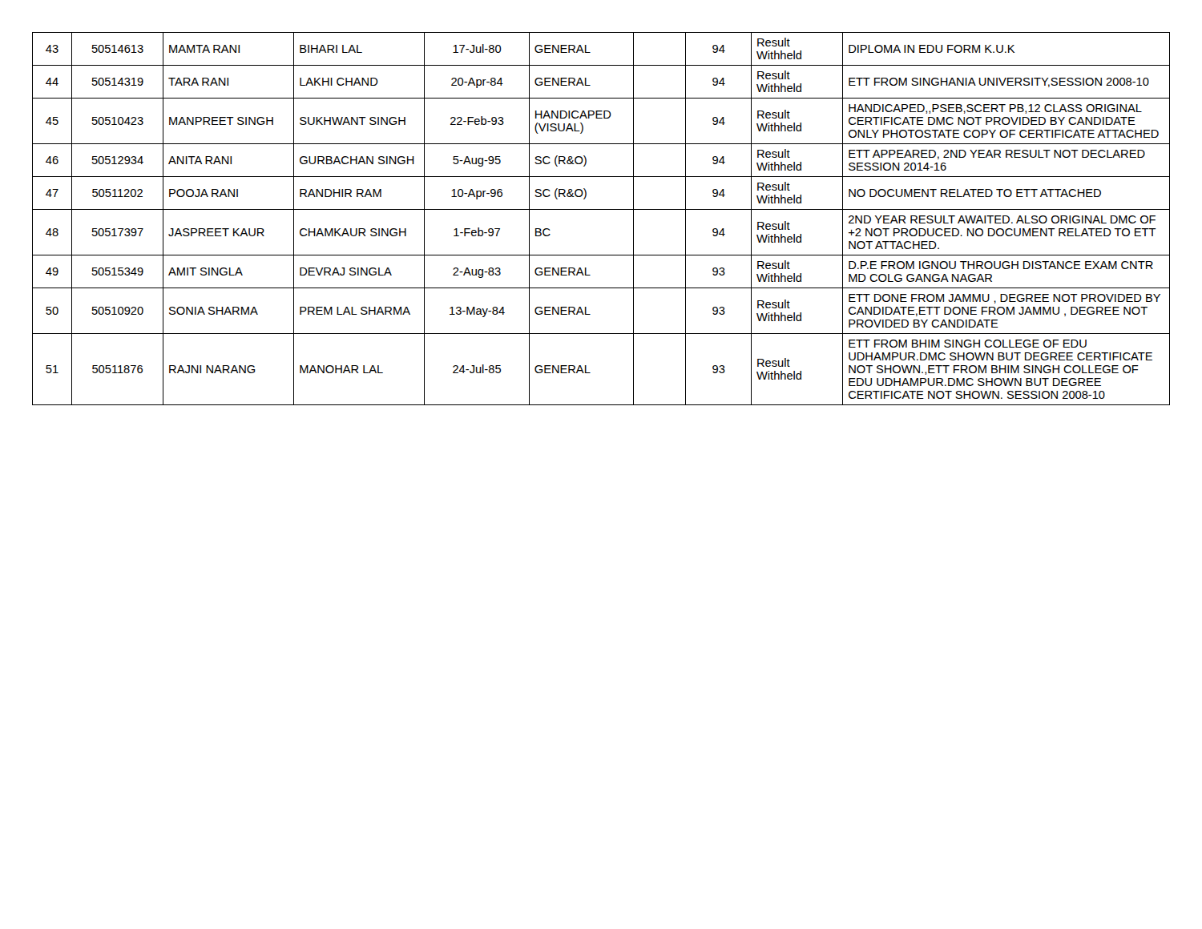| 43 | 50514613 | MAMTA RANI | BIHARI LAL | 17-Jul-80 | GENERAL | | 94 | Result Withheld | DIPLOMA IN EDU FORM K.U.K |
| 44 | 50514319 | TARA RANI | LAKHI CHAND | 20-Apr-84 | GENERAL | | 94 | Result Withheld | ETT FROM SINGHANIA UNIVERSITY,SESSION 2008-10 |
| 45 | 50510423 | MANPREET SINGH | SUKHWANT SINGH | 22-Feb-93 | HANDICAPED (VISUAL) | | 94 | Result Withheld | HANDICAPED,,PSEB,SCERT PB,12 CLASS ORIGINAL CERTIFICATE DMC NOT PROVIDED BY CANDIDATE ONLY PHOTOSTATE COPY OF CERTIFICATE ATTACHED |
| 46 | 50512934 | ANITA RANI | GURBACHAN SINGH | 5-Aug-95 | SC (R&O) | | 94 | Result Withheld | ETT APPEARED, 2ND YEAR RESULT NOT DECLARED SESSION 2014-16 |
| 47 | 50511202 | POOJA RANI | RANDHIR RAM | 10-Apr-96 | SC (R&O) | | 94 | Result Withheld | NO DOCUMENT RELATED TO ETT ATTACHED |
| 48 | 50517397 | JASPREET KAUR | CHAMKAUR SINGH | 1-Feb-97 | BC | | 94 | Result Withheld | 2ND YEAR RESULT AWAITED. ALSO ORIGINAL DMC OF +2 NOT PRODUCED. NO DOCUMENT RELATED TO ETT NOT ATTACHED. |
| 49 | 50515349 | AMIT SINGLA | DEVRAJ SINGLA | 2-Aug-83 | GENERAL | | 93 | Result Withheld | D.P.E FROM IGNOU THROUGH DISTANCE EXAM CNTR MD COLG GANGA NAGAR |
| 50 | 50510920 | SONIA SHARMA | PREM LAL SHARMA | 13-May-84 | GENERAL | | 93 | Result Withheld | ETT DONE FROM JAMMU , DEGREE NOT PROVIDED BY CANDIDATE,ETT DONE FROM JAMMU , DEGREE NOT PROVIDED BY CANDIDATE |
| 51 | 50511876 | RAJNI NARANG | MANOHAR LAL | 24-Jul-85 | GENERAL | | 93 | Result Withheld | ETT FROM BHIM SINGH COLLEGE OF EDU UDHAMPUR.DMC SHOWN BUT DEGREE CERTIFICATE NOT SHOWN.,ETT FROM BHIM SINGH COLLEGE OF EDU UDHAMPUR.DMC SHOWN BUT DEGREE CERTIFICATE NOT SHOWN. SESSION 2008-10 |